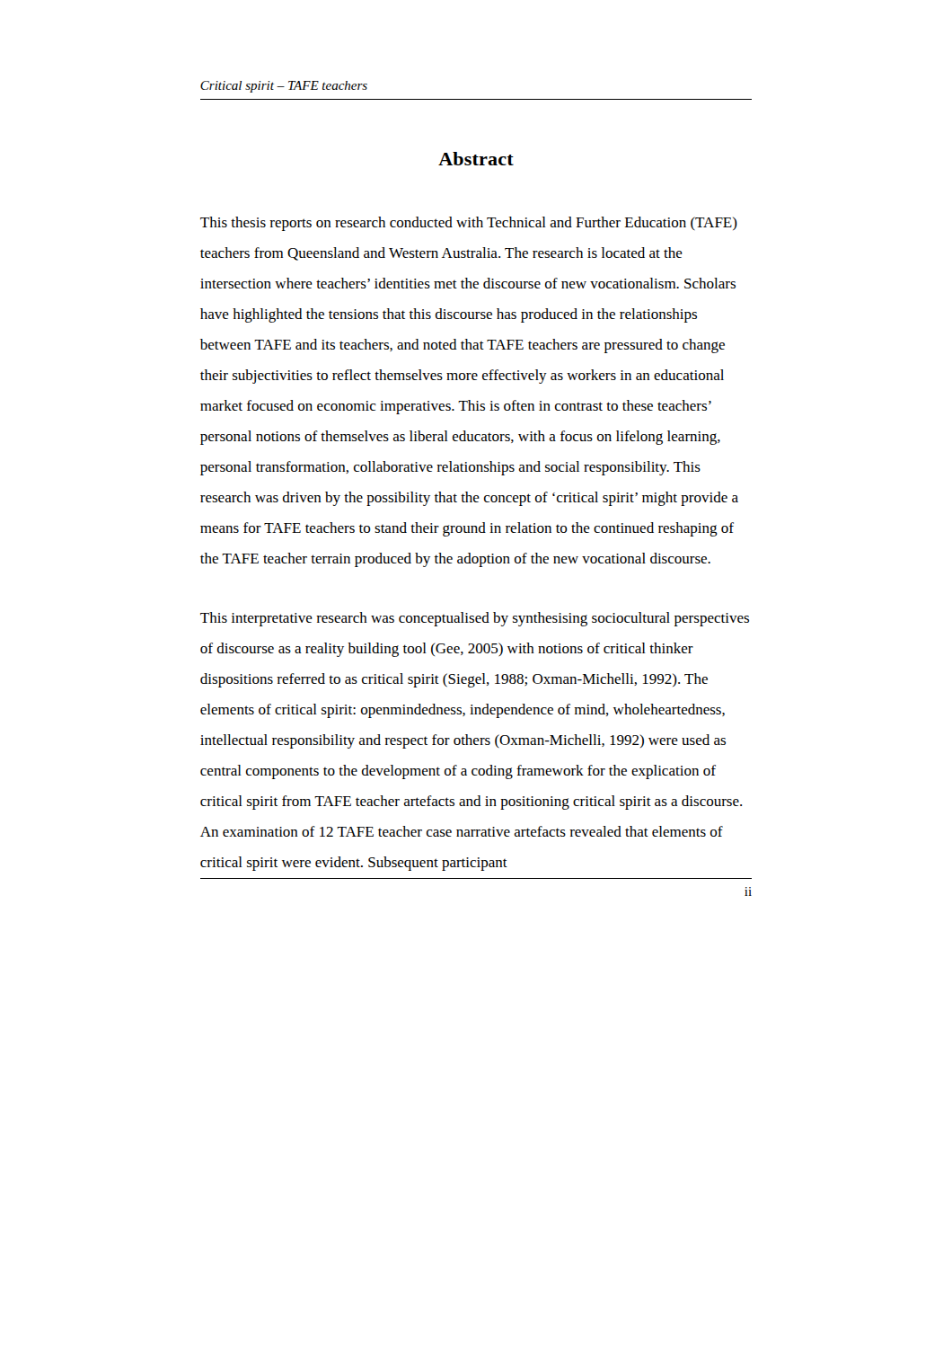Critical spirit – TAFE teachers
Abstract
This thesis reports on research conducted with Technical and Further Education (TAFE) teachers from Queensland and Western Australia. The research is located at the intersection where teachers’ identities met the discourse of new vocationalism. Scholars have highlighted the tensions that this discourse has produced in the relationships between TAFE and its teachers, and noted that TAFE teachers are pressured to change their subjectivities to reflect themselves more effectively as workers in an educational market focused on economic imperatives. This is often in contrast to these teachers’ personal notions of themselves as liberal educators, with a focus on lifelong learning, personal transformation, collaborative relationships and social responsibility. This research was driven by the possibility that the concept of ‘critical spirit’ might provide a means for TAFE teachers to stand their ground in relation to the continued reshaping of the TAFE teacher terrain produced by the adoption of the new vocational discourse.
This interpretative research was conceptualised by synthesising sociocultural perspectives of discourse as a reality building tool (Gee, 2005) with notions of critical thinker dispositions referred to as critical spirit (Siegel, 1988; Oxman-Michelli, 1992). The elements of critical spirit: openmindedness, independence of mind, wholeheartedness, intellectual responsibility and respect for others (Oxman-Michelli, 1992) were used as central components to the development of a coding framework for the explication of critical spirit from TAFE teacher artefacts and in positioning critical spirit as a discourse. An examination of 12 TAFE teacher case narrative artefacts revealed that elements of critical spirit were evident. Subsequent participant
ii